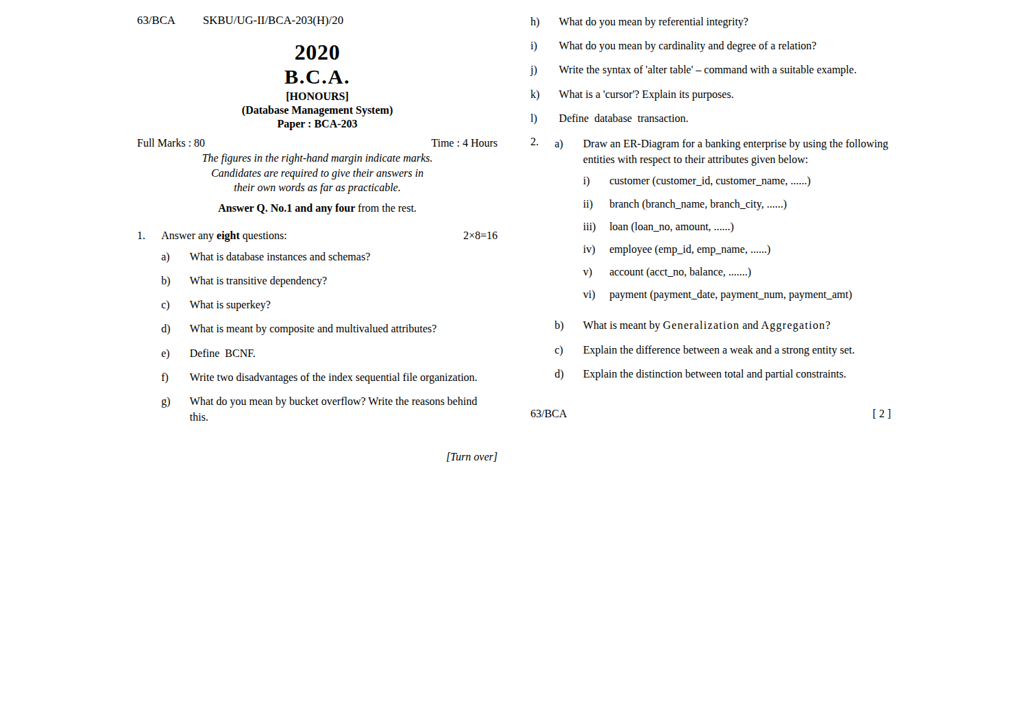63/BCA SKBU/UG-II/BCA-203(H)/20
2020
B.C.A.
[HONOURS]
(Database Management System)
Paper : BCA-203
Full Marks : 80 Time : 4 Hours
The figures in the right-hand margin indicate marks.
Candidates are required to give their answers in
their own words as far as practicable.
Answer Q. No.1 and any four from the rest.
1.
Answer any eight questions: 2×8=16
a) What is database instances and schemas?
b) What is transitive dependency?
c) What is superkey?
d) What is meant by composite and multivalued attributes?
e) Define BCNF.
f) Write two disadvantages of the index sequential file organization.
g) What do you mean by bucket overflow? Write the reasons behind this.
[Turn over]
h) What do you mean by referential integrity?
i) What do you mean by cardinality and degree of a relation?
j) Write the syntax of 'alter table' – command with a suitable example.
k) What is a 'cursor'? Explain its purposes.
l) Define database transaction.
2.
a) Draw an ER-Diagram for a banking enterprise by using the following entities with respect to their attributes given below:
i) customer (customer_id, customer_name, ......)
ii) branch (branch_name, branch_city, ......)
iii) loan (loan_no, amount, ......)
iv) employee (emp_id, emp_name, ......)
v) account (acct_no, balance, .......)
vi) payment (payment_date, payment_num, payment_amt)
b) What is meant by Generalization and Aggregation?
c) Explain the difference between a weak and a strong entity set.
d) Explain the distinction between total and partial constraints.
63/BCA [ 2 ]